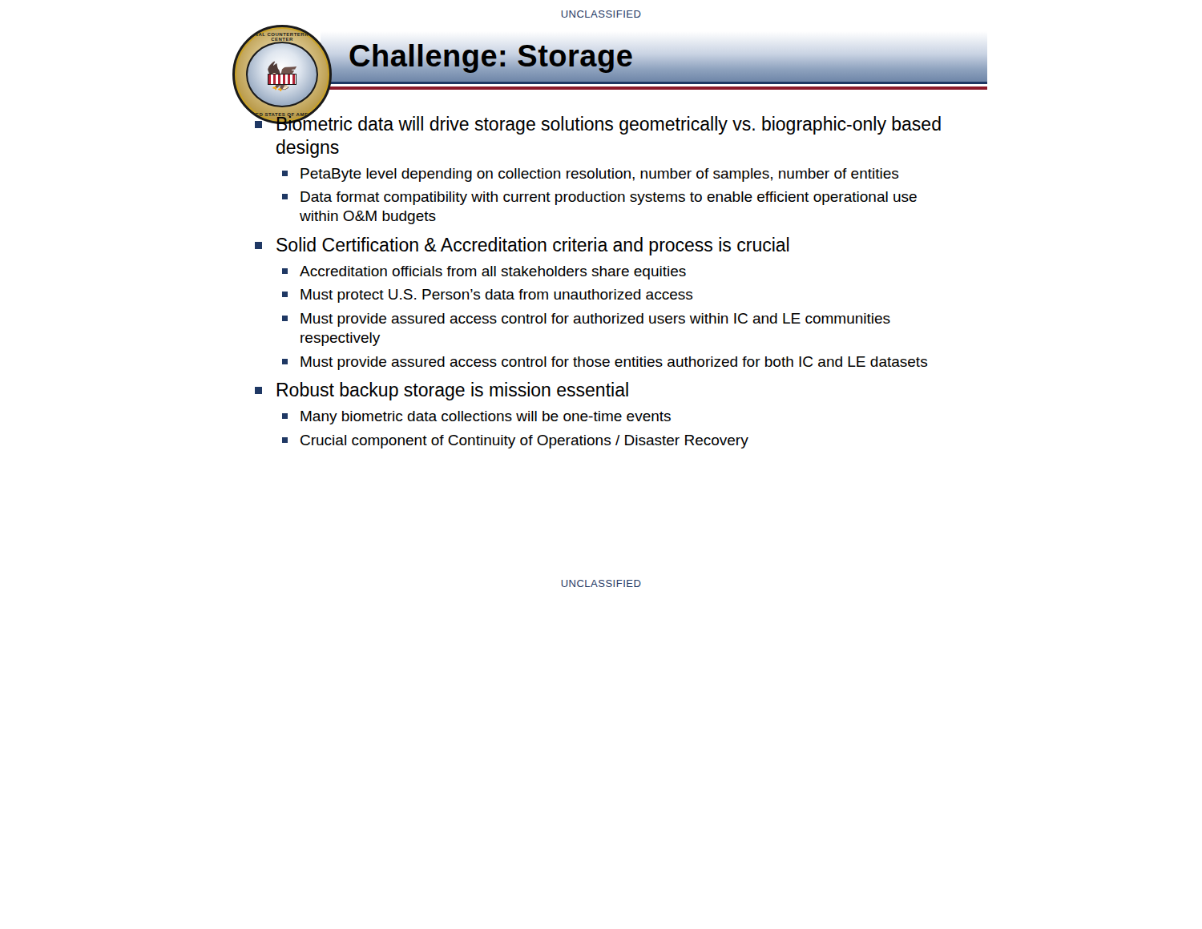UNCLASSIFIED
Challenge: Storage
NATIONAL COUNTERTERRORISM CENTER
🦅
UNITED STATES OF AMERICA
Biometric data will drive storage solutions geometrically vs. biographic-only based designs
PetaByte level depending on collection resolution, number of samples, number of entities
Data format compatibility with current production systems to enable efficient operational use within O&M budgets
Solid Certification & Accreditation criteria and process is crucial
Accreditation officials from all stakeholders share equities
Must protect U.S. Person’s data from unauthorized access
Must provide assured access control for authorized users within IC and LE communities respectively
Must provide assured access control for those entities authorized for both IC and LE datasets
Robust backup storage is mission essential
Many biometric data collections will be one-time events
Crucial component of Continuity of Operations / Disaster Recovery
UNCLASSIFIED